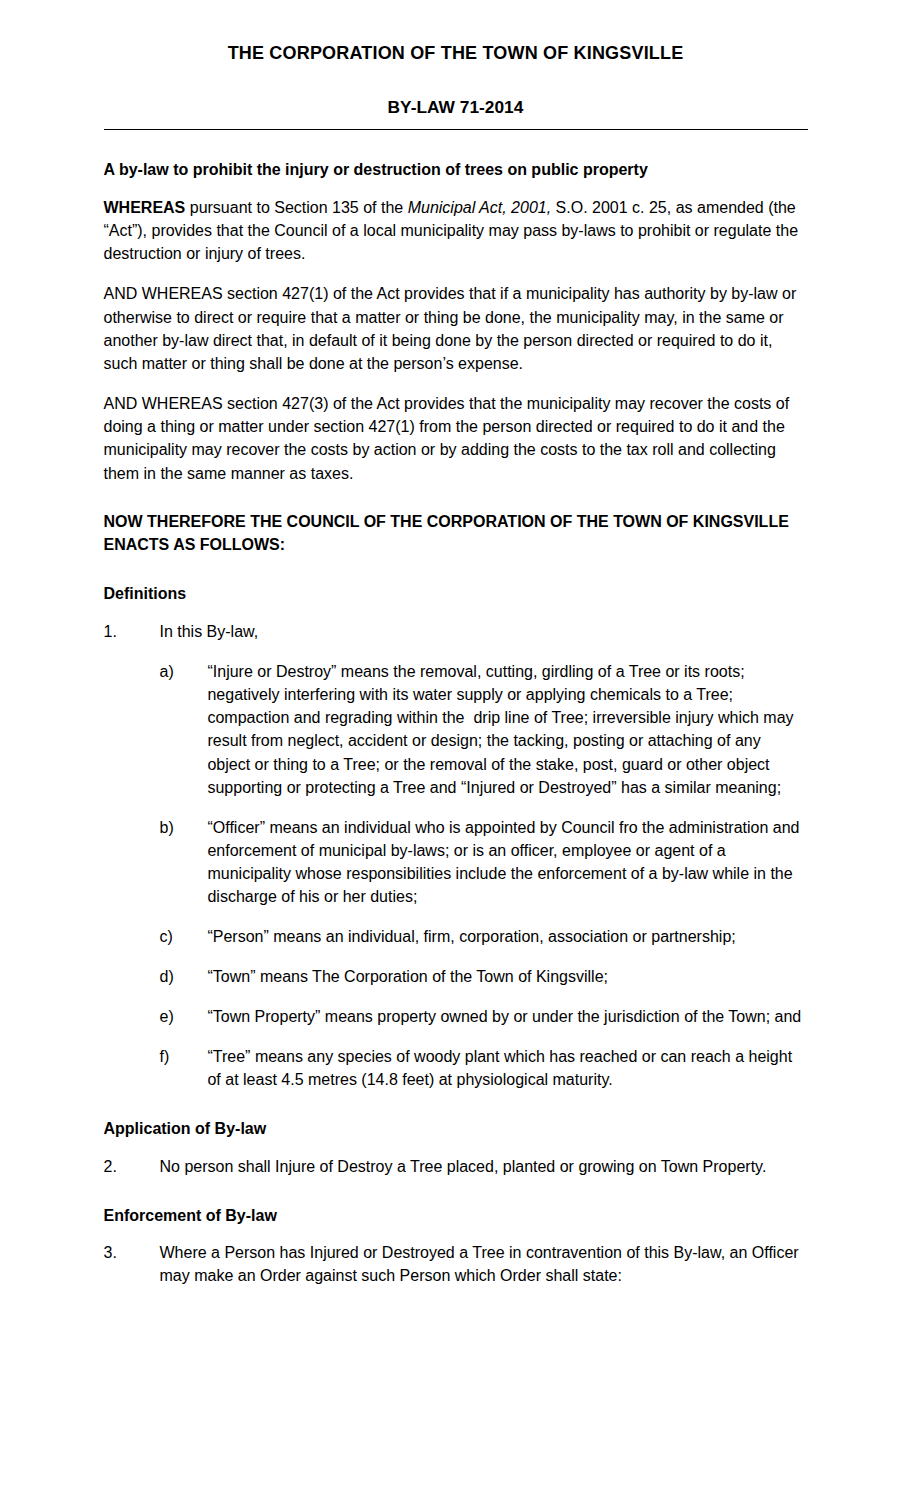THE CORPORATION OF THE TOWN OF KINGSVILLE
BY-LAW 71-2014
A by-law to prohibit the injury or destruction of trees on public property
WHEREAS pursuant to Section 135 of the Municipal Act, 2001, S.O. 2001 c. 25, as amended (the “Act”), provides that the Council of a local municipality may pass by-laws to prohibit or regulate the destruction or injury of trees.
AND WHEREAS section 427(1) of the Act provides that if a municipality has authority by by-law or otherwise to direct or require that a matter or thing be done, the municipality may, in the same or another by-law direct that, in default of it being done by the person directed or required to do it, such matter or thing shall be done at the person’s expense.
AND WHEREAS section 427(3) of the Act provides that the municipality may recover the costs of doing a thing or matter under section 427(1) from the person directed or required to do it and the municipality may recover the costs by action or by adding the costs to the tax roll and collecting them in the same manner as taxes.
NOW THEREFORE THE COUNCIL OF THE CORPORATION OF THE TOWN OF KINGSVILLE ENACTS AS FOLLOWS:
Definitions
1.
In this By-law,
a)
“Injure or Destroy” means the removal, cutting, girdling of a Tree or its roots; negatively interfering with its water supply or applying chemicals to a Tree; compaction and regrading within the drip line of Tree; irreversible injury which may result from neglect, accident or design; the tacking, posting or attaching of any object or thing to a Tree; or the removal of the stake, post, guard or other object supporting or protecting a Tree and “Injured or Destroyed” has a similar meaning;
b)
“Officer” means an individual who is appointed by Council fro the administration and enforcement of municipal by-laws; or is an officer, employee or agent of a municipality whose responsibilities include the enforcement of a by-law while in the discharge of his or her duties;
c)
“Person” means an individual, firm, corporation, association or partnership;
d)
“Town” means The Corporation of the Town of Kingsville;
e)
“Town Property” means property owned by or under the jurisdiction of the Town; and
f)
“Tree” means any species of woody plant which has reached or can reach a height of at least 4.5 metres (14.8 feet) at physiological maturity.
Application of By-law
2.
No person shall Injure of Destroy a Tree placed, planted or growing on Town Property.
Enforcement of By-law
3.
Where a Person has Injured or Destroyed a Tree in contravention of this By-law, an Officer may make an Order against such Person which Order shall state: